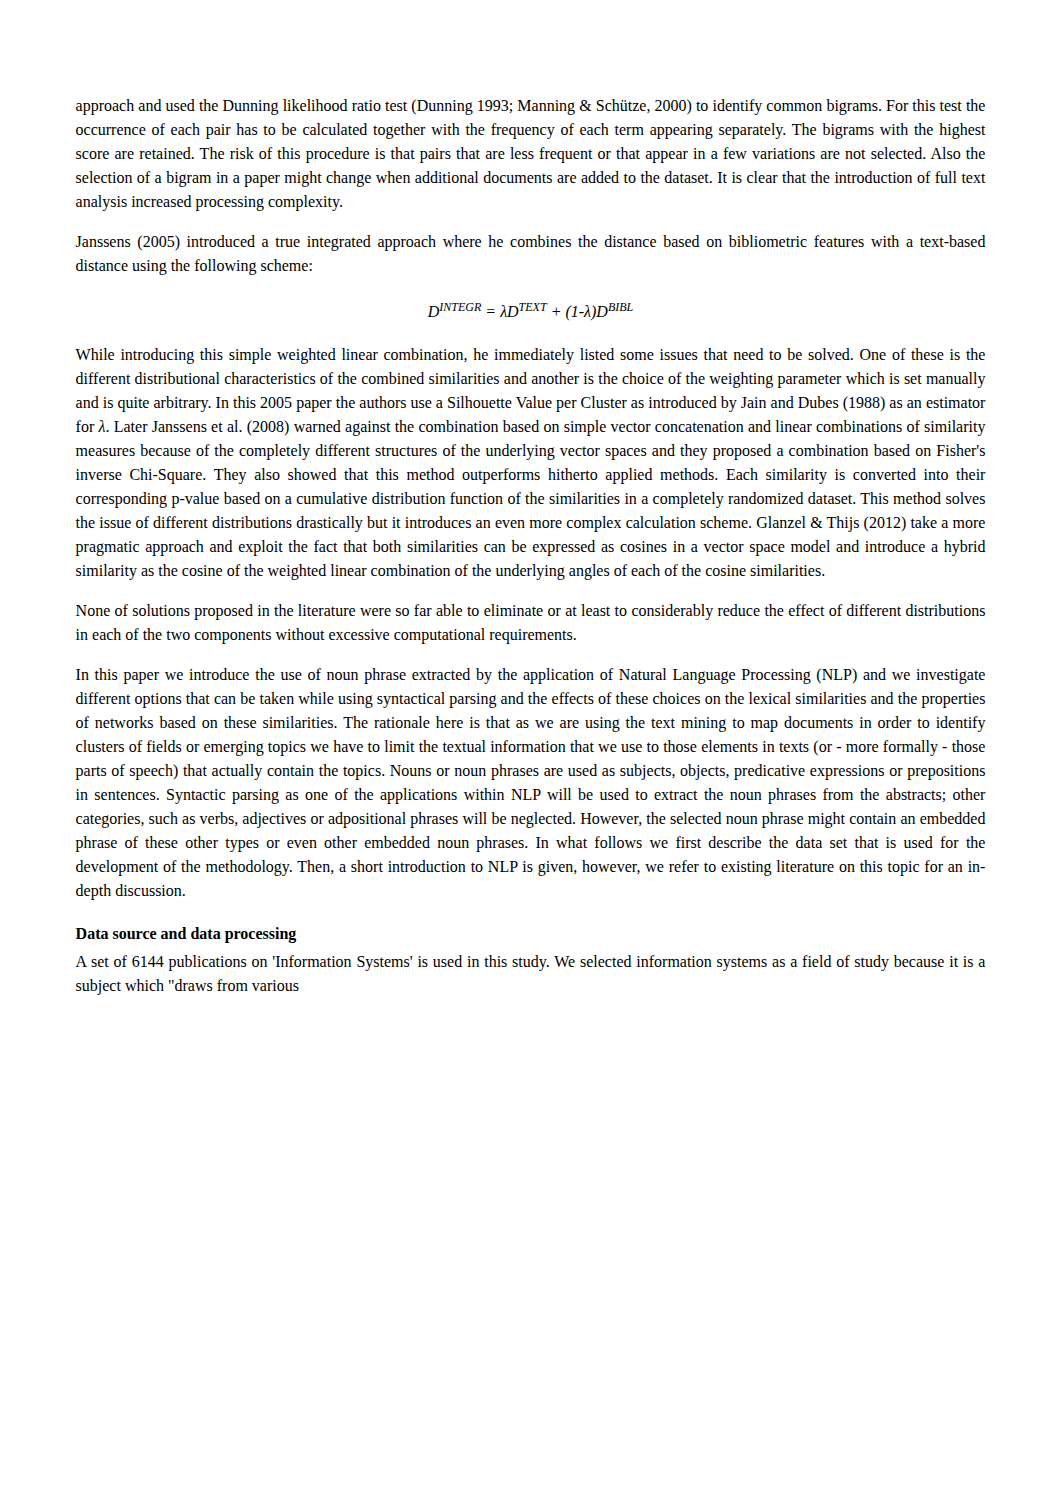approach and used the Dunning likelihood ratio test (Dunning 1993; Manning & Schütze, 2000) to identify common bigrams. For this test the occurrence of each pair has to be calculated together with the frequency of each term appearing separately. The bigrams with the highest score are retained. The risk of this procedure is that pairs that are less frequent or that appear in a few variations are not selected. Also the selection of a bigram in a paper might change when additional documents are added to the dataset. It is clear that the introduction of full text analysis increased processing complexity.
Janssens (2005) introduced a true integrated approach where he combines the distance based on bibliometric features with a text-based distance using the following scheme:
DINTEGR = λDTEXT + (1-λ)DBIBL
While introducing this simple weighted linear combination, he immediately listed some issues that need to be solved. One of these is the different distributional characteristics of the combined similarities and another is the choice of the weighting parameter which is set manually and is quite arbitrary. In this 2005 paper the authors use a Silhouette Value per Cluster as introduced by Jain and Dubes (1988) as an estimator for λ. Later Janssens et al. (2008) warned against the combination based on simple vector concatenation and linear combinations of similarity measures because of the completely different structures of the underlying vector spaces and they proposed a combination based on Fisher's inverse Chi-Square. They also showed that this method outperforms hitherto applied methods. Each similarity is converted into their corresponding p-value based on a cumulative distribution function of the similarities in a completely randomized dataset. This method solves the issue of different distributions drastically but it introduces an even more complex calculation scheme. Glanzel & Thijs (2012) take a more pragmatic approach and exploit the fact that both similarities can be expressed as cosines in a vector space model and introduce a hybrid similarity as the cosine of the weighted linear combination of the underlying angles of each of the cosine similarities.
None of solutions proposed in the literature were so far able to eliminate or at least to considerably reduce the effect of different distributions in each of the two components without excessive computational requirements.
In this paper we introduce the use of noun phrase extracted by the application of Natural Language Processing (NLP) and we investigate different options that can be taken while using syntactical parsing and the effects of these choices on the lexical similarities and the properties of networks based on these similarities. The rationale here is that as we are using the text mining to map documents in order to identify clusters of fields or emerging topics we have to limit the textual information that we use to those elements in texts (or - more formally - those parts of speech) that actually contain the topics. Nouns or noun phrases are used as subjects, objects, predicative expressions or prepositions in sentences. Syntactic parsing as one of the applications within NLP will be used to extract the noun phrases from the abstracts; other categories, such as verbs, adjectives or adpositional phrases will be neglected. However, the selected noun phrase might contain an embedded phrase of these other types or even other embedded noun phrases. In what follows we first describe the data set that is used for the development of the methodology. Then, a short introduction to NLP is given, however, we refer to existing literature on this topic for an in-depth discussion.
Data source and data processing
A set of 6144 publications on 'Information Systems' is used in this study. We selected information systems as a field of study because it is a subject which "draws from various